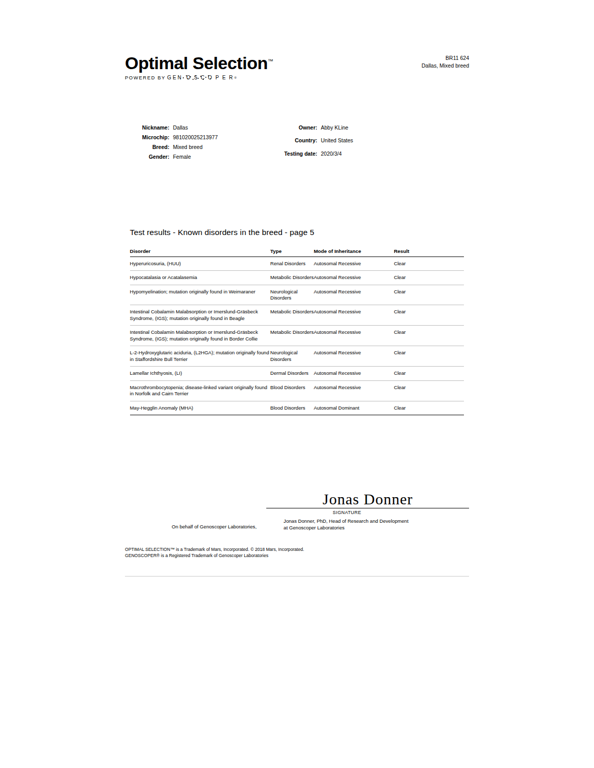Optimal Selection™
POWERED BY GEN O S C O P E R®
BR11 624
Dallas, Mixed breed
| Nickname: | Dallas |
| Microchip: | 981020025213977 |
| Breed: | Mixed breed |
| Gender: | Female |
| Owner: | Abby KLine |
| Country: | United States |
| Testing date: | 2020/3/4 |
Test results - Known disorders in the breed - page 5
| Disorder | Type | Mode of Inheritance | Result |
| --- | --- | --- | --- |
| Hyperuricosuria, (HUU) | Renal Disorders | Autosomal Recessive | Clear |
| Hypocatalasia or Acatalasemia | Metabolic Disorders | Autosomal Recessive | Clear |
| Hypomyelination; mutation originally found in Weimaraner | Neurological Disorders | Autosomal Recessive | Clear |
| Intestinal Cobalamin Malabsorption or Imerslund-Gräsbeck Syndrome, (IGS); mutation originally found in Beagle | Metabolic Disorders | Autosomal Recessive | Clear |
| Intestinal Cobalamin Malabsorption or Imerslund-Gräsbeck Syndrome, (IGS); mutation originally found in Border Collie | Metabolic Disorders | Autosomal Recessive | Clear |
| L-2-Hydroxyglutaric aciduria, (L2HGA); mutation originally found in Staffordshire Bull Terrier | Neurological Disorders | Autosomal Recessive | Clear |
| Lamellar Ichthyosis, (LI) | Dermal Disorders | Autosomal Recessive | Clear |
| Macrothrombocytopenia; disease-linked variant originally found in Norfolk and Cairn Terrier | Blood Disorders | Autosomal Recessive | Clear |
| May-Hegglin Anomaly (MHA) | Blood Disorders | Autosomal Dominant | Clear |
On behalf of Genoscoper Laboratories,
Jonas Donner
SIGNATURE
Jonas Donner, PhD, Head of Research and Development
at Genoscoper Laboratories
OPTIMAL SELECTION™ is a Trademark of Mars, Incorporated. © 2018 Mars, Incorporated.
GENOSCOPER® is a Registered Trademark of Genoscoper Laboratories